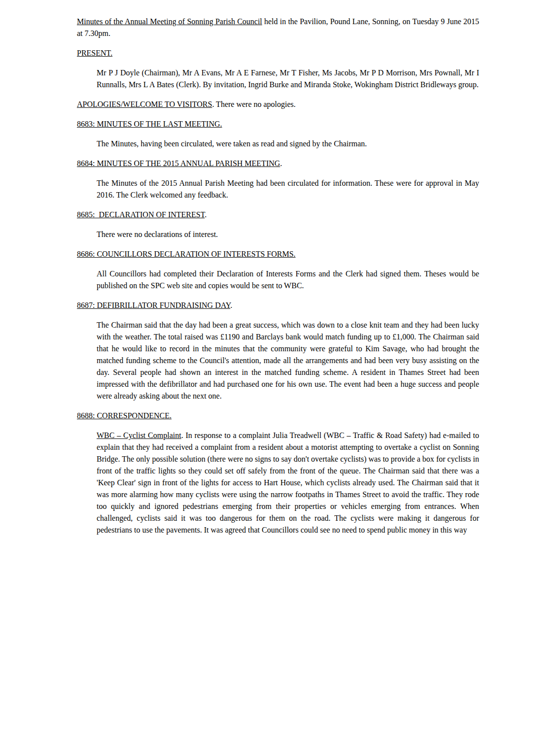Minutes of the Annual Meeting of Sonning Parish Council held in the Pavilion, Pound Lane, Sonning, on Tuesday 9 June 2015 at 7.30pm.
PRESENT.
Mr P J Doyle (Chairman), Mr A Evans, Mr A E Farnese, Mr T Fisher, Ms Jacobs, Mr P D Morrison, Mrs Pownall, Mr I Runnalls, Mrs L A Bates (Clerk). By invitation, Ingrid Burke and Miranda Stoke, Wokingham District Bridleways group.
APOLOGIES/WELCOME TO VISITORS. There were no apologies.
8683: MINUTES OF THE LAST MEETING.
The Minutes, having been circulated, were taken as read and signed by the Chairman.
8684: MINUTES OF THE 2015 ANNUAL PARISH MEETING.
The Minutes of the 2015 Annual Parish Meeting had been circulated for information. These were for approval in May 2016. The Clerk welcomed any feedback.
8685: DECLARATION OF INTEREST.
There were no declarations of interest.
8686: COUNCILLORS DECLARATION OF INTERESTS FORMS.
All Councillors had completed their Declaration of Interests Forms and the Clerk had signed them. Theses would be published on the SPC web site and copies would be sent to WBC.
8687: DEFIBRILLATOR FUNDRAISING DAY.
The Chairman said that the day had been a great success, which was down to a close knit team and they had been lucky with the weather. The total raised was £1190 and Barclays bank would match funding up to £1,000. The Chairman said that he would like to record in the minutes that the community were grateful to Kim Savage, who had brought the matched funding scheme to the Council's attention, made all the arrangements and had been very busy assisting on the day. Several people had shown an interest in the matched funding scheme. A resident in Thames Street had been impressed with the defibrillator and had purchased one for his own use. The event had been a huge success and people were already asking about the next one.
8688: CORRESPONDENCE.
WBC – Cyclist Complaint. In response to a complaint Julia Treadwell (WBC – Traffic & Road Safety) had e-mailed to explain that they had received a complaint from a resident about a motorist attempting to overtake a cyclist on Sonning Bridge. The only possible solution (there were no signs to say don't overtake cyclists) was to provide a box for cyclists in front of the traffic lights so they could set off safely from the front of the queue. The Chairman said that there was a 'Keep Clear' sign in front of the lights for access to Hart House, which cyclists already used. The Chairman said that it was more alarming how many cyclists were using the narrow footpaths in Thames Street to avoid the traffic. They rode too quickly and ignored pedestrians emerging from their properties or vehicles emerging from entrances. When challenged, cyclists said it was too dangerous for them on the road. The cyclists were making it dangerous for pedestrians to use the pavements. It was agreed that Councillors could see no need to spend public money in this way